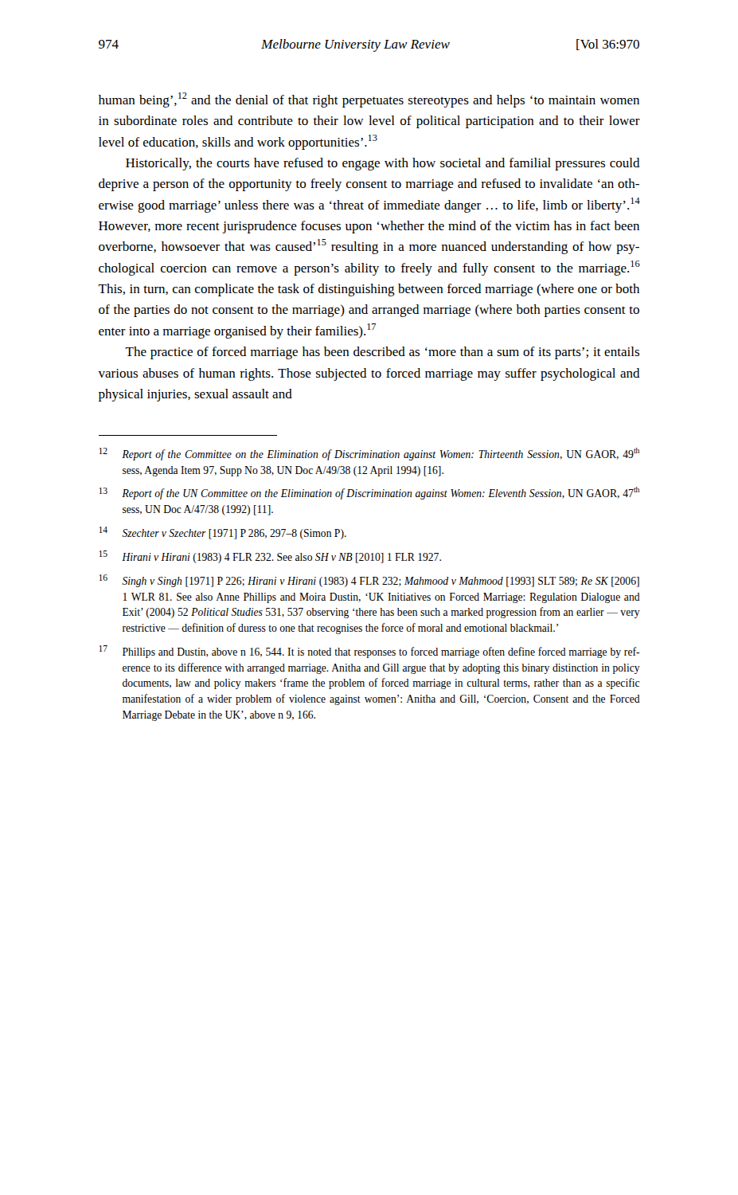974
Melbourne University Law Review
[Vol 36:970
human being’,12 and the denial of that right perpetuates stereotypes and helps ‘to maintain women in subordinate roles and contribute to their low level of political participation and to their lower level of education, skills and work opportunities’.13
Historically, the courts have refused to engage with how societal and familial pressures could deprive a person of the opportunity to freely consent to marriage and refused to invalidate ‘an otherwise good marriage’ unless there was a ‘threat of immediate danger … to life, limb or liberty’.14 However, more recent jurisprudence focuses upon ‘whether the mind of the victim has in fact been overborne, howsoever that was caused’15 resulting in a more nuanced understanding of how psychological coercion can remove a person’s ability to freely and fully consent to the marriage.16 This, in turn, can complicate the task of distinguishing between forced marriage (where one or both of the parties do not consent to the marriage) and arranged marriage (where both parties consent to enter into a marriage organised by their families).17
The practice of forced marriage has been described as ‘more than a sum of its parts’; it entails various abuses of human rights. Those subjected to forced marriage may suffer psychological and physical injuries, sexual assault and
12 Report of the Committee on the Elimination of Discrimination against Women: Thirteenth Session, UN GAOR, 49th sess, Agenda Item 97, Supp No 38, UN Doc A/49/38 (12 April 1994) [16].
13 Report of the UN Committee on the Elimination of Discrimination against Women: Eleventh Session, UN GAOR, 47th sess, UN Doc A/47/38 (1992) [11].
14 Szechter v Szechter [1971] P 286, 297–8 (Simon P).
15 Hirani v Hirani (1983) 4 FLR 232. See also SH v NB [2010] 1 FLR 1927.
16 Singh v Singh [1971] P 226; Hirani v Hirani (1983) 4 FLR 232; Mahmood v Mahmood [1993] SLT 589; Re SK [2006] 1 WLR 81. See also Anne Phillips and Moira Dustin, ‘UK Initiatives on Forced Marriage: Regulation Dialogue and Exit’ (2004) 52 Political Studies 531, 537 observing ‘there has been such a marked progression from an earlier — very restrictive — definition of duress to one that recognises the force of moral and emotional blackmail.’
17 Phillips and Dustin, above n 16, 544. It is noted that responses to forced marriage often define forced marriage by reference to its difference with arranged marriage. Anitha and Gill argue that by adopting this binary distinction in policy documents, law and policy makers ‘frame the problem of forced marriage in cultural terms, rather than as a specific manifestation of a wider problem of violence against women’: Anitha and Gill, ‘Coercion, Consent and the Forced Marriage Debate in the UK’, above n 9, 166.